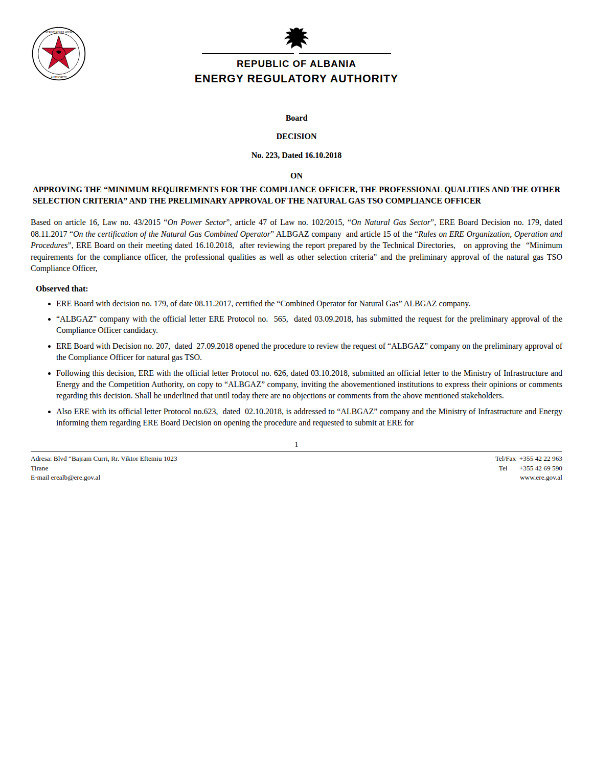ENERGY REGULATORY AUTHORITY
REPUBLIC OF ALBANIA
ENERGY REGULATORY AUTHORITY
Board
DECISION
No. 223, Dated 16.10.2018
ON
APPROVING THE “MINIMUM REQUIREMENTS FOR THE COMPLIANCE OFFICER, THE PROFESSIONAL QUALITIES AND THE OTHER SELECTION CRITERIA” AND THE PRELIMINARY APPROVAL OF THE NATURAL GAS TSO COMPLIANCE OFFICER
Based on article 16, Law no. 43/2015 “On Power Sector”, article 47 of Law no. 102/2015, “On Natural Gas Sector”, ERE Board Decision no. 179, dated 08.11.2017 “On the certification of the Natural Gas Combined Operator” ALBGAZ company and article 15 of the “Rules on ERE Organization, Operation and Procedures”, ERE Board on their meeting dated 16.10.2018, after reviewing the report prepared by the Technical Directories, on approving the “Minimum requirements for the compliance officer, the professional qualities as well as other selection criteria” and the preliminary approval of the natural gas TSO Compliance Officer,
Observed that:
ERE Board with decision no. 179, of date 08.11.2017, certified the “Combined Operator for Natural Gas” ALBGAZ company.
“ALBGAZ” company with the official letter ERE Protocol no. 565, dated 03.09.2018, has submitted the request for the preliminary approval of the Compliance Officer candidacy.
ERE Board with Decision no. 207, dated 27.09.2018 opened the procedure to review the request of “ALBGAZ” company on the preliminary approval of the Compliance Officer for natural gas TSO.
Following this decision, ERE with the official letter Protocol no. 626, dated 03.10.2018, submitted an official letter to the Ministry of Infrastructure and Energy and the Competition Authority, on copy to “ALBGAZ” company, inviting the abovementioned institutions to express their opinions or comments regarding this decision. Shall be underlined that until today there are no objections or comments from the above mentioned stakeholders.
Also ERE with its official letter Protocol no.623, dated 02.10.2018, is addressed to “ALBGAZ” company and the Ministry of Infrastructure and Energy informing them regarding ERE Board Decision on opening the procedure and requested to submit at ERE for
1
Adresa: Blvd “Bajram Curri, Rr. Viktor Eftemiu 1023
Tirane
E-mail erealb@ere.gov.al
Tel/Fax +355 42 22 963
Tel +355 42 69 590
www.ere.gov.al